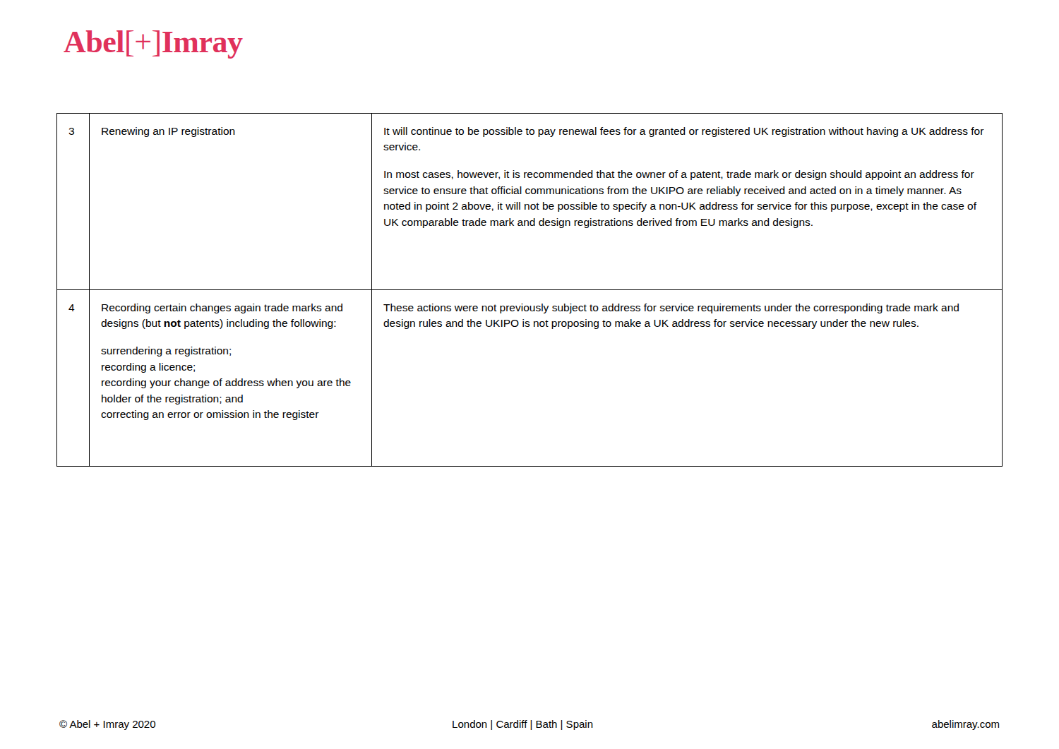Abel[+] Imray
| 3 | Renewing an IP registration | It will continue to be possible to pay renewal fees for a granted or registered UK registration without having a UK address for service. In most cases, however, it is recommended that the owner of a patent, trade mark or design should appoint an address for service to ensure that official communications from the UKIPO are reliably received and acted on in a timely manner. As noted in point 2 above, it will not be possible to specify a non-UK address for service for this purpose, except in the case of UK comparable trade mark and design registrations derived from EU marks and designs. |
| 4 | Recording certain changes again trade marks and designs (but not patents) including the following: surrendering a registration; recording a licence; recording your change of address when you are the holder of the registration; and correcting an error or omission in the register | These actions were not previously subject to address for service requirements under the corresponding trade mark and design rules and the UKIPO is not proposing to make a UK address for service necessary under the new rules. |
© Abel + Imray 2020
London | Cardiff | Bath | Spain
abelimray.com